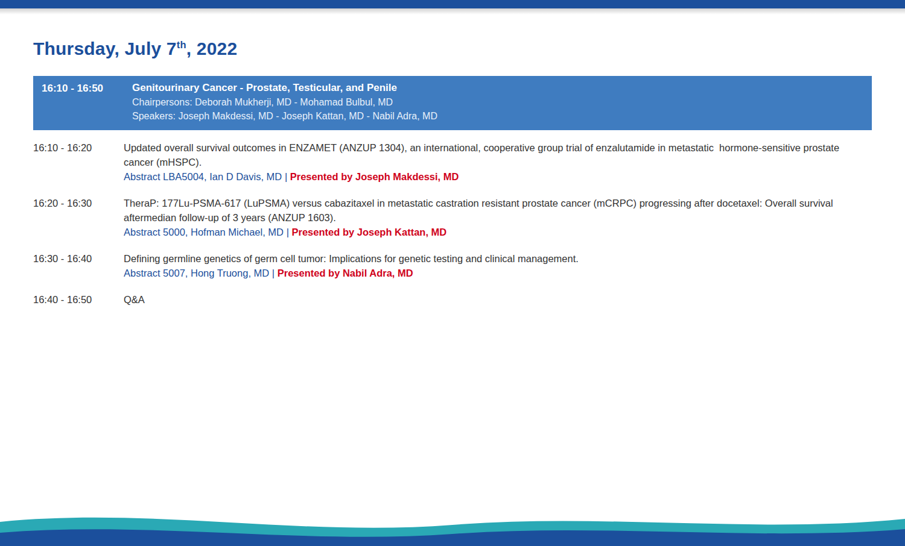Thursday, July 7th, 2022
16:10 - 16:50
Genitourinary Cancer - Prostate, Testicular, and Penile
Chairpersons: Deborah Mukherji, MD - Mohamad Bulbul, MD
Speakers: Joseph Makdessi, MD - Joseph Kattan, MD - Nabil Adra, MD
| 16:10 - 16:20 | Updated overall survival outcomes in ENZAMET (ANZUP 1304), an international, cooperative group trial of enzalutamide in metastatic hormone-sensitive prostate cancer (mHSPC). Abstract LBA5004, Ian D Davis, MD / Presented by Joseph Makdessi, MD |
| 16:20 - 16:30 | TheraP: 177Lu-PSMA-617 (LuPSMA) versus cabazitaxel in metastatic castration resistant prostate cancer (mCRPC) progressing after docetaxel: Overall survival aftermedian follow-up of 3 years (ANZUP 1603). Abstract 5000, Hofman Michael, MD / Presented by Joseph Kattan, MD |
| 16:30 - 16:40 | Defining germline genetics of germ cell tumor: Implications for genetic testing and clinical management. Abstract 5007, Hong Truong, MD / Presented by Nabil Adra, MD |
| 16:40 - 16:50 | Q&A |